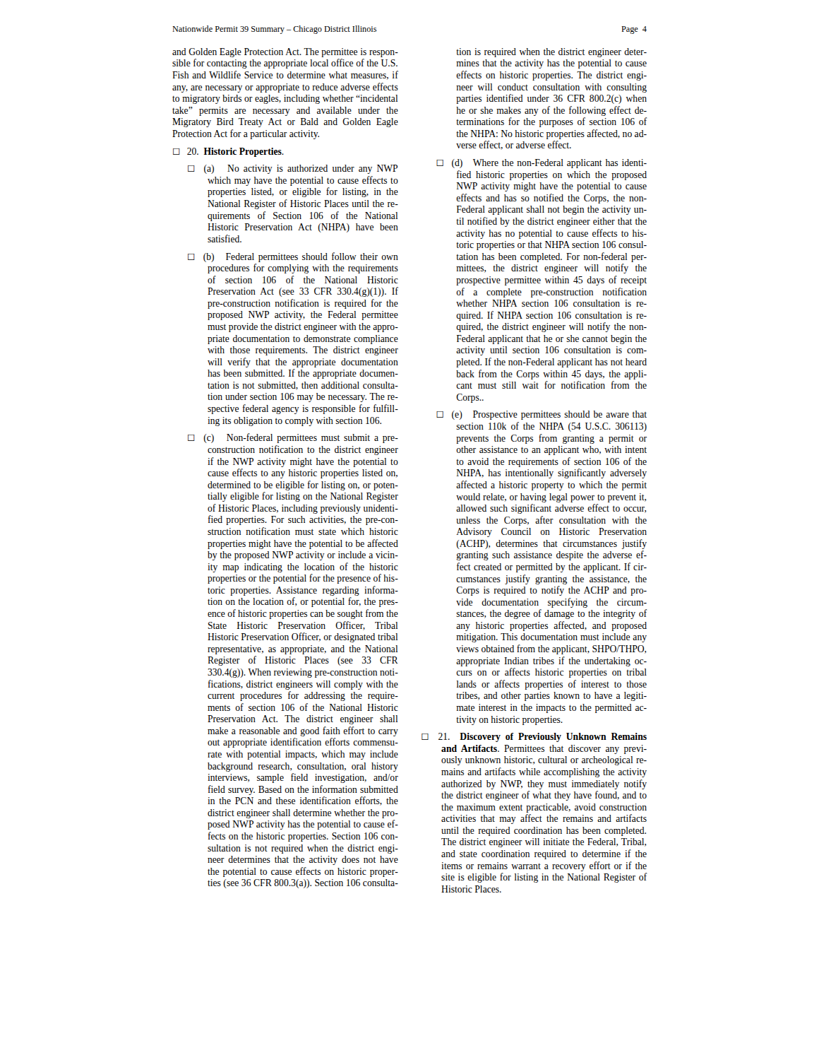Nationwide Permit 39 Summary – Chicago District Illinois
Page 4
and Golden Eagle Protection Act. The permittee is responsible for contacting the appropriate local office of the U.S. Fish and Wildlife Service to determine what measures, if any, are necessary or appropriate to reduce adverse effects to migratory birds or eagles, including whether “incidental take” permits are necessary and available under the Migratory Bird Treaty Act or Bald and Golden Eagle Protection Act for a particular activity.
☐ 20. Historic Properties.
☐ (a) No activity is authorized under any NWP which may have the potential to cause effects to properties listed, or eligible for listing, in the National Register of Historic Places until the requirements of Section 106 of the National Historic Preservation Act (NHPA) have been satisfied.
☐ (b) Federal permittees should follow their own procedures for complying with the requirements of section 106 of the National Historic Preservation Act (see 33 CFR 330.4(g)(1)). If pre-construction notification is required for the proposed NWP activity, the Federal permittee must provide the district engineer with the appropriate documentation to demonstrate compliance with those requirements. The district engineer will verify that the appropriate documentation has been submitted. If the appropriate documentation is not submitted, then additional consultation under section 106 may be necessary. The respective federal agency is responsible for fulfilling its obligation to comply with section 106.
☐ (c) Non-federal permittees must submit a pre-construction notification to the district engineer if the NWP activity might have the potential to cause effects to any historic properties listed on, determined to be eligible for listing on, or potentially eligible for listing on the National Register of Historic Places, including previously unidentified properties. For such activities, the pre-construction notification must state which historic properties might have the potential to be affected by the proposed NWP activity or include a vicinity map indicating the location of the historic properties or the potential for the presence of historic properties. Assistance regarding information on the location of, or potential for, the presence of historic properties can be sought from the State Historic Preservation Officer, Tribal Historic Preservation Officer, or designated tribal representative, as appropriate, and the National Register of Historic Places (see 33 CFR 330.4(g)). When reviewing pre-construction notifications, district engineers will comply with the current procedures for addressing the requirements of section 106 of the National Historic Preservation Act. The district engineer shall make a reasonable and good faith effort to carry out appropriate identification efforts commensurate with potential impacts, which may include background research, consultation, oral history interviews, sample field investigation, and/or field survey. Based on the information submitted in the PCN and these identification efforts, the district engineer shall determine whether the proposed NWP activity has the potential to cause effects on the historic properties. Section 106 consultation is not required when the district engineer determines that the activity does not have the potential to cause effects on historic properties (see 36 CFR 800.3(a)). Section 106 consultation is required when the district engineer determines that the activity has the potential to cause effects on historic properties. The district engineer will conduct consultation with consulting parties identified under 36 CFR 800.2(c) when he or she makes any of the following effect determinations for the purposes of section 106 of the NHPA: No historic properties affected, no adverse effect, or adverse effect.
☐ (d) Where the non-Federal applicant has identified historic properties on which the proposed NWP activity might have the potential to cause effects and has so notified the Corps, the non-Federal applicant shall not begin the activity until notified by the district engineer either that the activity has no potential to cause effects to historic properties or that NHPA section 106 consultation has been completed. For non-federal permittees, the district engineer will notify the prospective permittee within 45 days of receipt of a complete pre-construction notification whether NHPA section 106 consultation is required. If NHPA section 106 consultation is required, the district engineer will notify the non-Federal applicant that he or she cannot begin the activity until section 106 consultation is completed. If the non-Federal applicant has not heard back from the Corps within 45 days, the applicant must still wait for notification from the Corps..
☐ (e) Prospective permittees should be aware that section 110k of the NHPA (54 U.S.C. 306113) prevents the Corps from granting a permit or other assistance to an applicant who, with intent to avoid the requirements of section 106 of the NHPA, has intentionally significantly adversely affected a historic property to which the permit would relate, or having legal power to prevent it, allowed such significant adverse effect to occur, unless the Corps, after consultation with the Advisory Council on Historic Preservation (ACHP), determines that circumstances justify granting such assistance despite the adverse effect created or permitted by the applicant. If circumstances justify granting the assistance, the Corps is required to notify the ACHP and provide documentation specifying the circumstances, the degree of damage to the integrity of any historic properties affected, and proposed mitigation. This documentation must include any views obtained from the applicant, SHPO/THPO, appropriate Indian tribes if the undertaking occurs on or affects historic properties on tribal lands or affects properties of interest to those tribes, and other parties known to have a legitimate interest in the impacts to the permitted activity on historic properties.
☐ 21. Discovery of Previously Unknown Remains and Artifacts. Permittees that discover any previously unknown historic, cultural or archeological remains and artifacts while accomplishing the activity authorized by NWP, they must immediately notify the district engineer of what they have found, and to the maximum extent practicable, avoid construction activities that may affect the remains and artifacts until the required coordination has been completed. The district engineer will initiate the Federal, Tribal, and state coordination required to determine if the items or remains warrant a recovery effort or if the site is eligible for listing in the National Register of Historic Places.